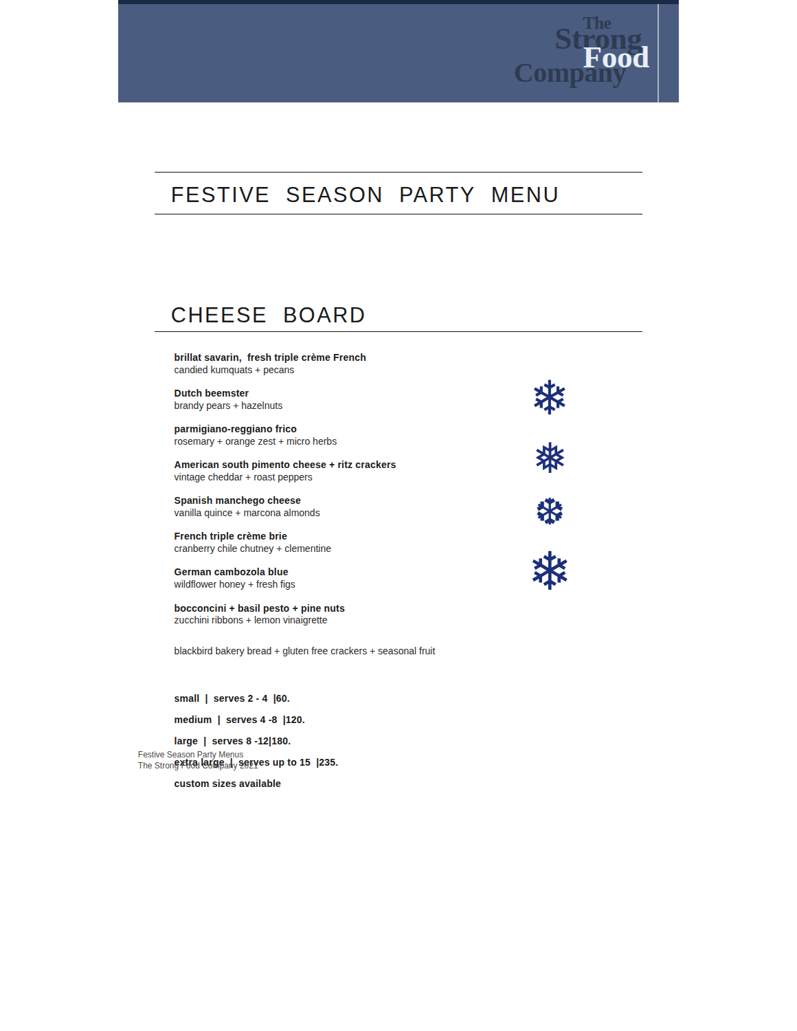The Strong Food Company
Festive Season Party Menu
Cheese Board
brillat savarin, fresh triple crème French
candied kumquats + pecans
Dutch beemster
brandy pears + hazelnuts
parmigiano-reggiano frico
rosemary + orange zest + micro herbs
American south pimento cheese + ritz crackers
vintage cheddar + roast peppers
Spanish manchego cheese
vanilla quince + marcona almonds
French triple crème brie
cranberry chile chutney + clementine
German cambozola blue
wildflower honey + fresh figs
bocconcini + basil pesto + pine nuts
zucchini ribbons + lemon vinaigrette
blackbird bakery bread + gluten free crackers + seasonal fruit
small | serves 2 - 4 |60.
medium | serves 4 -8 |120.
large | serves 8 -12|180.
extra large | serves up to 15 |235.
custom sizes available
❄
❅
❆
❄
Festive Season Party Menus
The Strong Food Company 2021